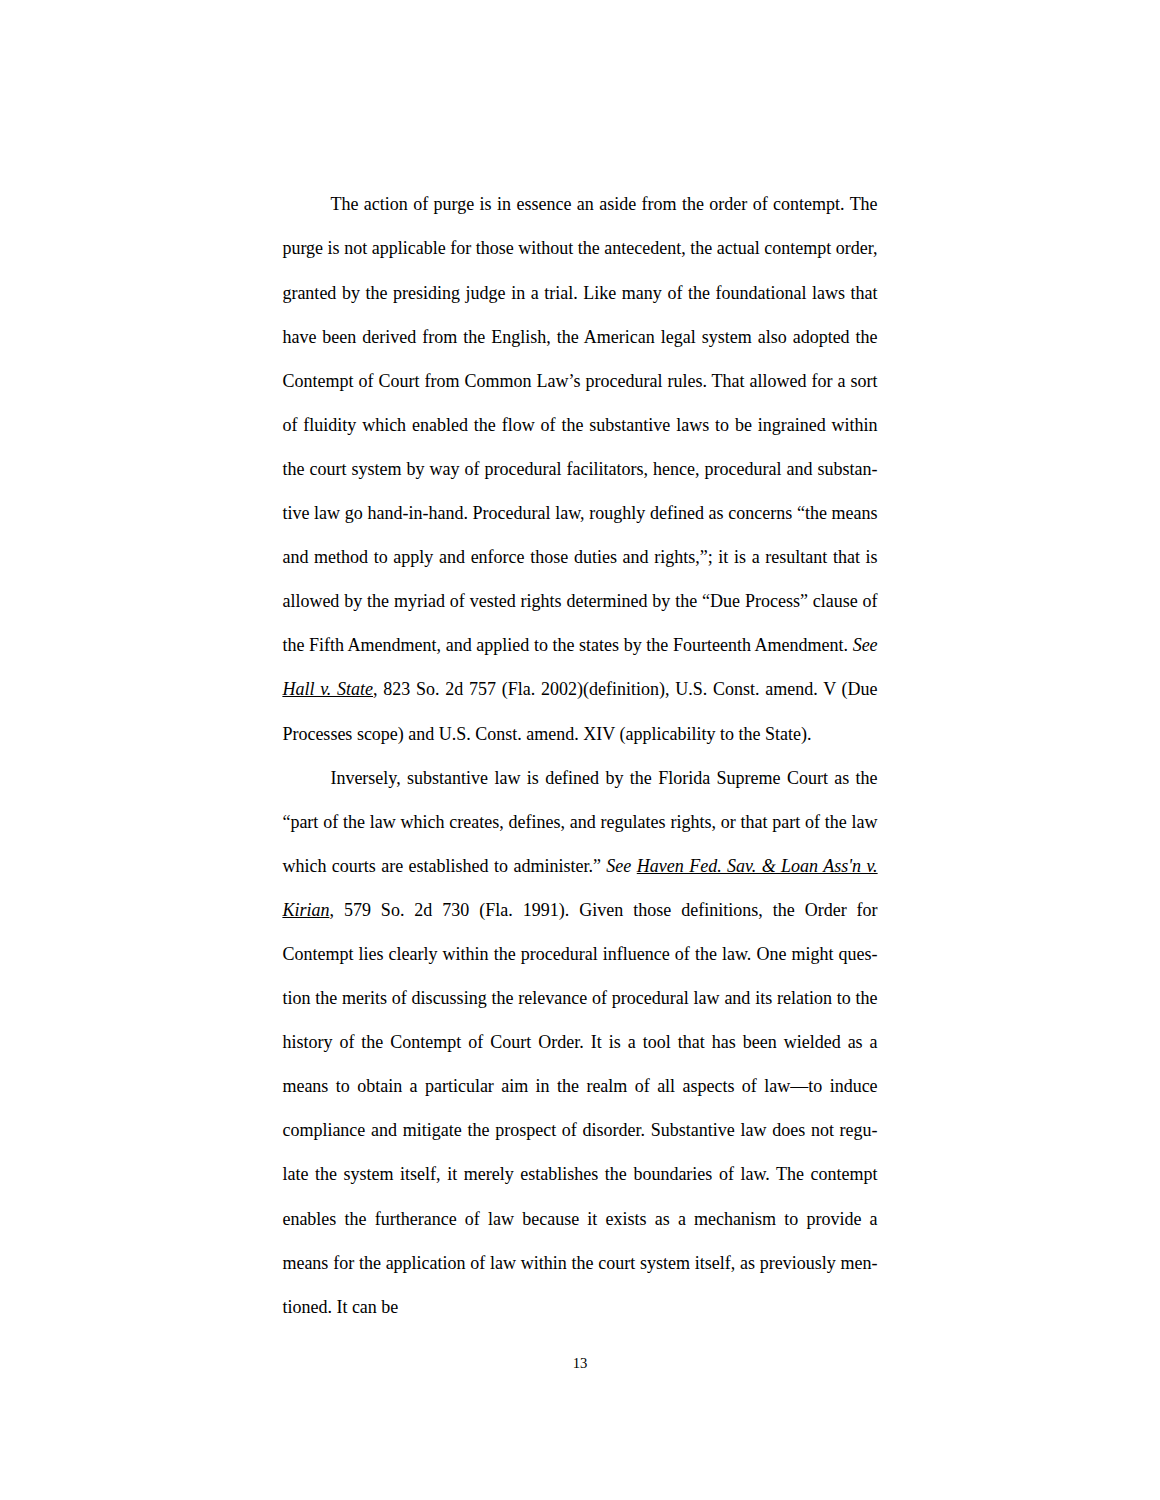The action of purge is in essence an aside from the order of contempt. The purge is not applicable for those without the antecedent, the actual contempt order, granted by the presiding judge in a trial. Like many of the foundational laws that have been derived from the English, the American legal system also adopted the Contempt of Court from Common Law’s procedural rules. That allowed for a sort of fluidity which enabled the flow of the substantive laws to be ingrained within the court system by way of procedural facilitators, hence, procedural and substantive law go hand-in-hand. Procedural law, roughly defined as concerns “the means and method to apply and enforce those duties and rights,”; it is a resultant that is allowed by the myriad of vested rights determined by the “Due Process” clause of the Fifth Amendment, and applied to the states by the Fourteenth Amendment. See Hall v. State, 823 So. 2d 757 (Fla. 2002)(definition), U.S. Const. amend. V (Due Processes scope) and U.S. Const. amend. XIV (applicability to the State).
Inversely, substantive law is defined by the Florida Supreme Court as the “part of the law which creates, defines, and regulates rights, or that part of the law which courts are established to administer.” See Haven Fed. Sav. & Loan Ass'n v. Kirian, 579 So. 2d 730 (Fla. 1991). Given those definitions, the Order for Contempt lies clearly within the procedural influence of the law. One might question the merits of discussing the relevance of procedural law and its relation to the history of the Contempt of Court Order. It is a tool that has been wielded as a means to obtain a particular aim in the realm of all aspects of law—to induce compliance and mitigate the prospect of disorder. Substantive law does not regulate the system itself, it merely establishes the boundaries of law. The contempt enables the furtherance of law because it exists as a mechanism to provide a means for the application of law within the court system itself, as previously mentioned. It can be
13